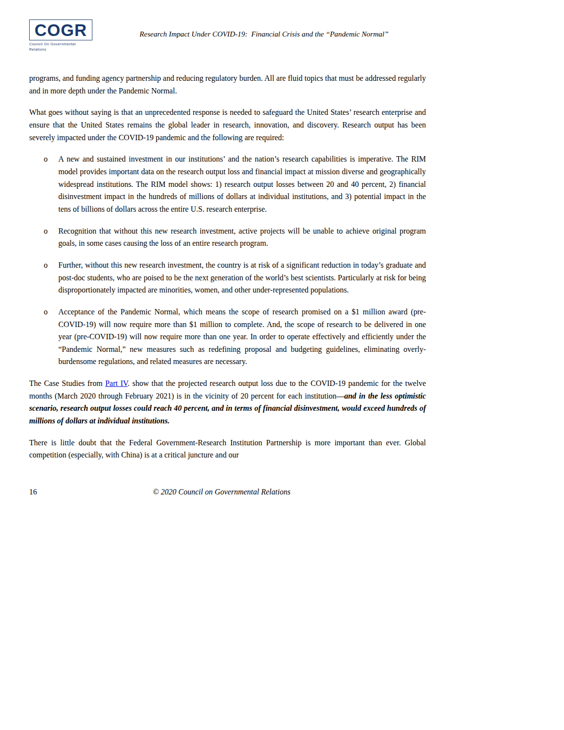COGR
Council On Governmental Relations
Research Impact Under COVID-19: Financial Crisis and the “Pandemic Normal”
programs, and funding agency partnership and reducing regulatory burden. All are fluid topics that must be addressed regularly and in more depth under the Pandemic Normal.
What goes without saying is that an unprecedented response is needed to safeguard the United States’ research enterprise and ensure that the United States remains the global leader in research, innovation, and discovery. Research output has been severely impacted under the COVID-19 pandemic and the following are required:
o A new and sustained investment in our institutions’ and the nation’s research capabilities is imperative. The RIM model provides important data on the research output loss and financial impact at mission diverse and geographically widespread institutions. The RIM model shows: 1) research output losses between 20 and 40 percent, 2) financial disinvestment impact in the hundreds of millions of dollars at individual institutions, and 3) potential impact in the tens of billions of dollars across the entire U.S. research enterprise.
o Recognition that without this new research investment, active projects will be unable to achieve original program goals, in some cases causing the loss of an entire research program.
o Further, without this new research investment, the country is at risk of a significant reduction in today’s graduate and post-doc students, who are poised to be the next generation of the world’s best scientists. Particularly at risk for being disproportionately impacted are minorities, women, and other under-represented populations.
o Acceptance of the Pandemic Normal, which means the scope of research promised on a $1 million award (pre-COVID-19) will now require more than $1 million to complete. And, the scope of research to be delivered in one year (pre-COVID-19) will now require more than one year. In order to operate effectively and efficiently under the “Pandemic Normal,” new measures such as redefining proposal and budgeting guidelines, eliminating overly-burdensome regulations, and related measures are necessary.
The Case Studies from Part IV. show that the projected research output loss due to the COVID-19 pandemic for the twelve months (March 2020 through February 2021) is in the vicinity of 20 percent for each institution—and in the less optimistic scenario, research output losses could reach 40 percent, and in terms of financial disinvestment, would exceed hundreds of millions of dollars at individual institutions.
There is little doubt that the Federal Government-Research Institution Partnership is more important than ever. Global competition (especially, with China) is at a critical juncture and our
16 © 2020 Council on Governmental Relations